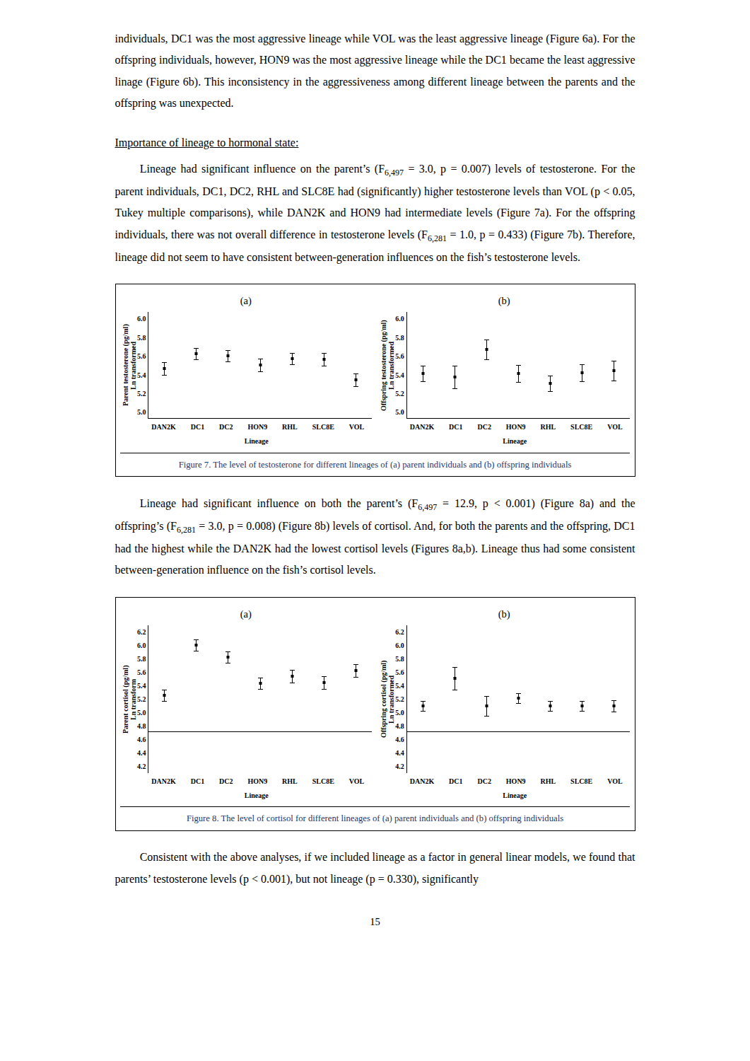individuals, DC1 was the most aggressive lineage while VOL was the least aggressive lineage (Figure 6a). For the offspring individuals, however, HON9 was the most aggressive lineage while the DC1 became the least aggressive linage (Figure 6b). This inconsistency in the aggressiveness among different lineage between the parents and the offspring was unexpected.
Importance of lineage to hormonal state:
Lineage had significant influence on the parent’s (F6,497 = 3.0, p = 0.007) levels of testosterone. For the parent individuals, DC1, DC2, RHL and SLC8E had (significantly) higher testosterone levels than VOL (p < 0.05, Tukey multiple comparisons), while DAN2K and HON9 had intermediate levels (Figure 7a). For the offspring individuals, there was not overall difference in testosterone levels (F6,281 = 1.0, p = 0.433) (Figure 7b). Therefore, lineage did not seem to have consistent between-generation influences on the fish’s testosterone levels.
(a)
Parent testosterone (pg/ml)
Ln transformed
6.05.85.65.45.25.0
DAN2K DC1 DC2 HON9 RHL SLC8E VOL
Lineage
(b)
Offspring testosterone (pg/ml)
Ln transformed
6.05.85.65.45.25.0
DAN2K DC1 DC2 HON9 RHL SLC8E VOL
Lineage
Figure 7. The level of testosterone for different lineages of (a) parent individuals and (b) offspring individuals
Lineage had significant influence on both the parent’s (F6,497 = 12.9, p < 0.001) (Figure 8a) and the offspring’s (F6,281 = 3.0, p = 0.008) (Figure 8b) levels of cortisol. And, for both the parents and the offspring, DC1 had the highest while the DAN2K had the lowest cortisol levels (Figures 8a,b). Lineage thus had some consistent between-generation influence on the fish’s cortisol levels.
(a)
Parent cortisol (pg/ml)
Ln transform
6.26.05.85.65.45.25.04.84.64.44.2
DAN2K DC1 DC2 HON9 RHL SLC8E VOL
Lineage
(b)
Offspring cortisol (pg/ml)
Ln transformed
6.26.05.85.65.45.25.04.84.64.44.2
DAN2K DC1 DC2 HON9 RHL SLC8E VOL
Lineage
Figure 8. The level of cortisol for different lineages of (a) parent individuals and (b) offspring individuals
Consistent with the above analyses, if we included lineage as a factor in general linear models, we found that parents’ testosterone levels (p < 0.001), but not lineage (p = 0.330), significantly
15